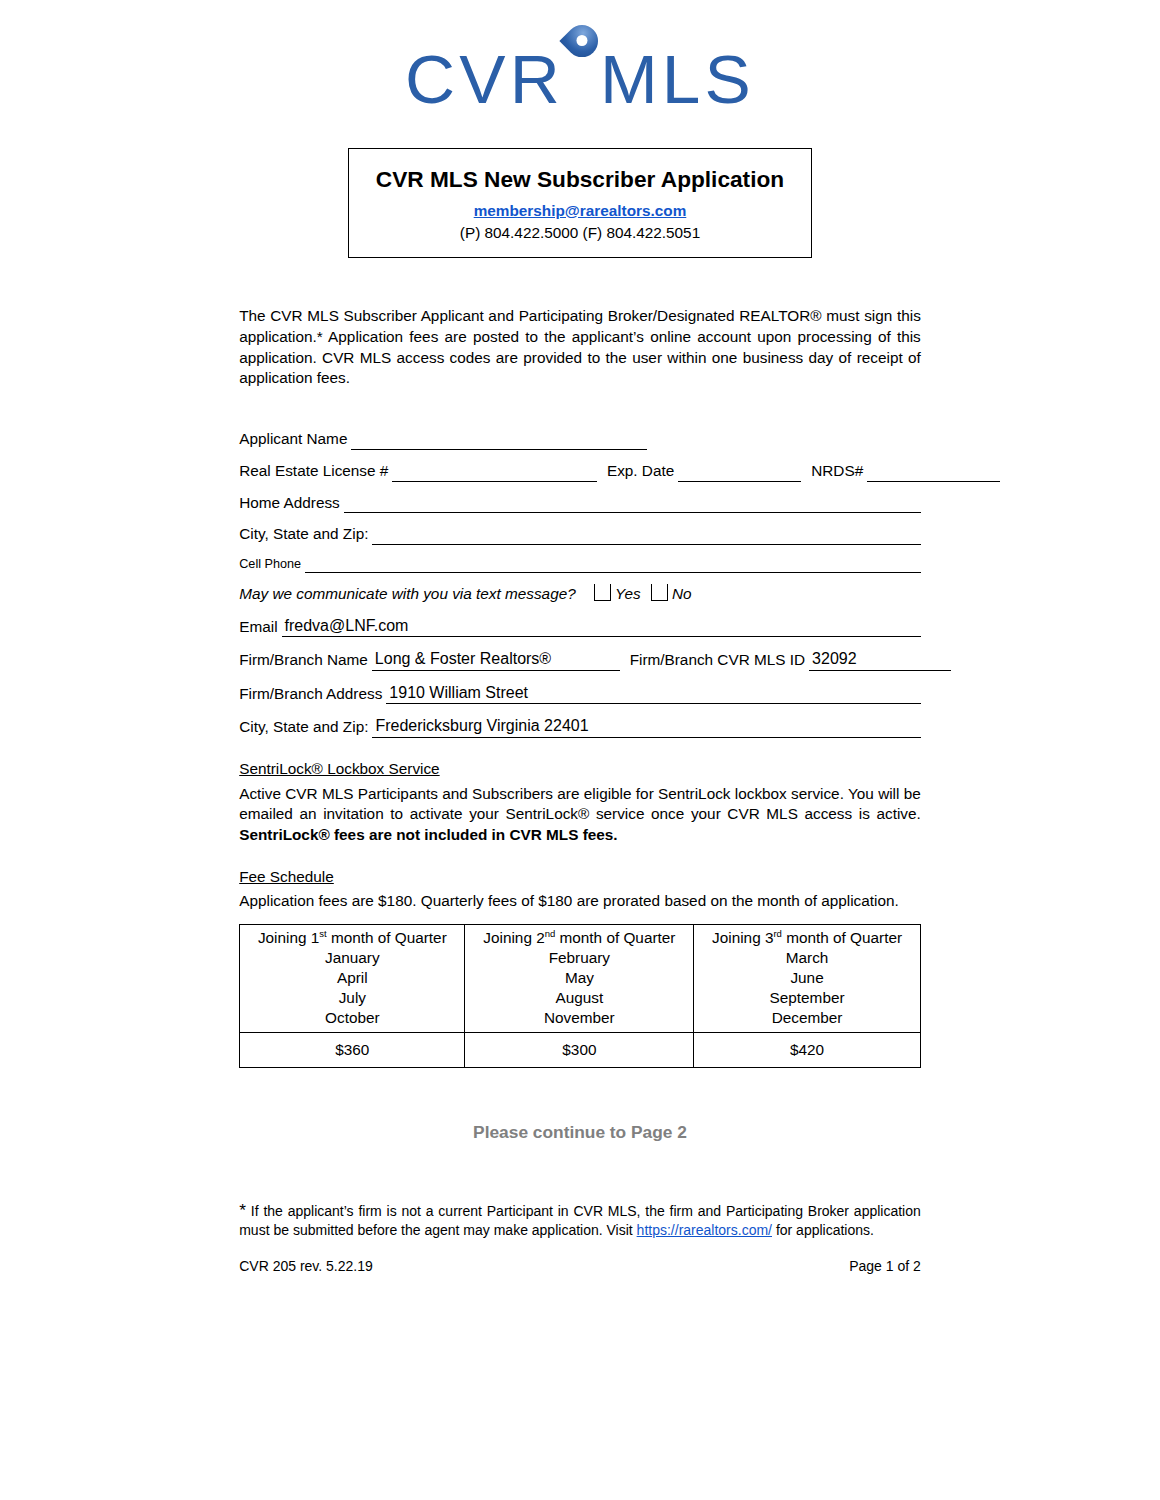CVR MLS
CVR MLS New Subscriber Application
membership@rarealtors.com
(P) 804.422.5000 (F) 804.422.5051
The CVR MLS Subscriber Applicant and Participating Broker/Designated REALTOR® must sign this application.* Application fees are posted to the applicant’s online account upon processing of this application. CVR MLS access codes are provided to the user within one business day of receipt of application fees.
Applicant Name
Real Estate License # Exp. Date NRDS#
Home Address
City, State and Zip:
Cell Phone
May we communicate with you via text message? Yes No
Email fredva@LNF.com
Firm/Branch Name Long & Foster Realtors® Firm/Branch CVR MLS ID 32092
Firm/Branch Address 1910 William Street
City, State and Zip: Fredericksburg Virginia 22401
SentriLock® Lockbox Service
Active CVR MLS Participants and Subscribers are eligible for SentriLock lockbox service. You will be emailed an invitation to activate your SentriLock® service once your CVR MLS access is active. SentriLock® fees are not included in CVR MLS fees.
Fee Schedule
Application fees are $180. Quarterly fees of $180 are prorated based on the month of application.
| Joining 1 st month of Quarter January April July October | Joining 2 nd month of Quarter February May August November | Joining 3 rd month of Quarter March June September December |
| $360 | $300 | $420 |
Please continue to Page 2
* If the applicant’s firm is not a current Participant in CVR MLS, the firm and Participating Broker application must be submitted before the agent may make application. Visit https://rarealtors.com/ for applications.
CVR 205 rev. 5.22.19 Page 1 of 2